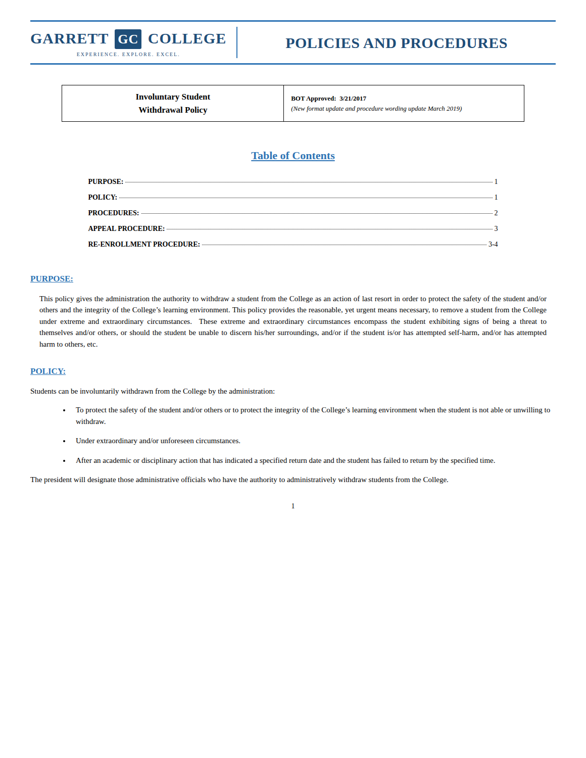GARRETT GC COLLEGE
EXPERIENCE. EXPLORE. EXCEL.
POLICIES AND PROCEDURES
| Involuntary Student Withdrawal Policy | BOT Approved: 3/21/2017 (New format update and procedure wording update March 2019) |
Table of Contents
PURPOSE: 1
POLICY: 1
PROCEDURES: 2
APPEAL PROCEDURE: 3
RE-ENROLLMENT PROCEDURE: 3-4
PURPOSE:
This policy gives the administration the authority to withdraw a student from the College as an action of last resort in order to protect the safety of the student and/or others and the integrity of the College’s learning environment. This policy provides the reasonable, yet urgent means necessary, to remove a student from the College under extreme and extraordinary circumstances. These extreme and extraordinary circumstances encompass the student exhibiting signs of being a threat to themselves and/or others, or should the student be unable to discern his/her surroundings, and/or if the student is/or has attempted self-harm, and/or has attempted harm to others, etc.
POLICY:
Students can be involuntarily withdrawn from the College by the administration:
To protect the safety of the student and/or others or to protect the integrity of the College’s learning environment when the student is not able or unwilling to withdraw.
Under extraordinary and/or unforeseen circumstances.
After an academic or disciplinary action that has indicated a specified return date and the student has failed to return by the specified time.
The president will designate those administrative officials who have the authority to administratively withdraw students from the College.
1